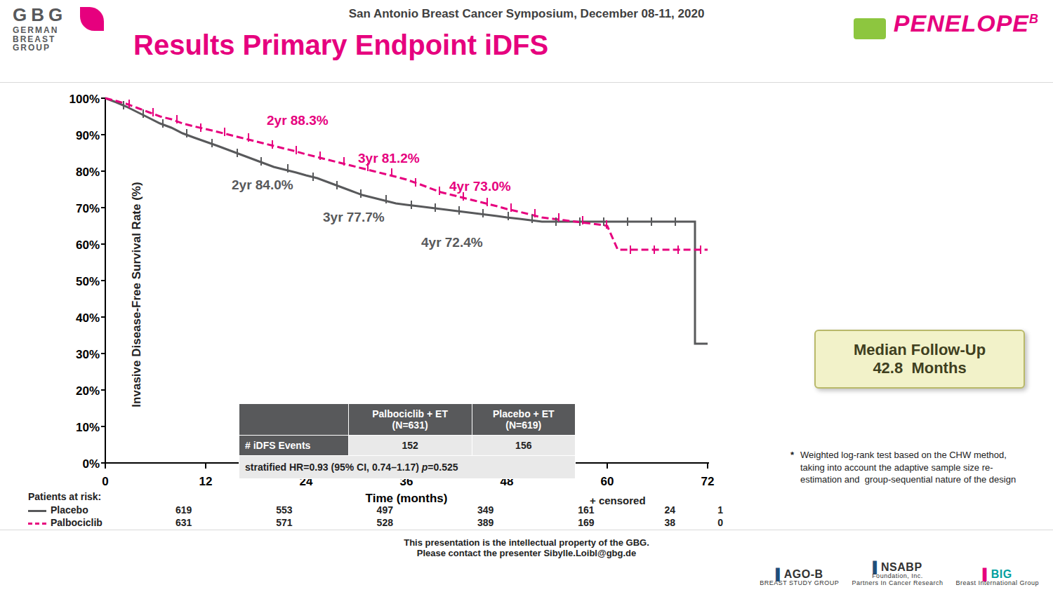GBG
GERMAN
BREAST
GROUP
San Antonio Breast Cancer Symposium, December 08-11, 2020
Results Primary Endpoint iDFS
PENELOPEB
Invasive Disease-Free Survival Rate (%)
100% 90% 80% 70% 60% 50% 40% 30% 20% 10% 0% 0 12 24 36 48 60 72 Time (months) 2yr 88.3% 3yr 81.2% 4yr 73.0% 2yr 84.0% 3yr 77.7% 4yr 72.4%
| | Palbociclib + ET (N=631) | Placebo + ET (N=619) |
| --- | --- | --- |
| # iDFS Events | 152 | 156 |
| stratified HR=0.93 (95% CI, 0.74–1.17) p =0.525 |
+ censored
Patients at risk:
| Placebo | 619 | 553 | 497 | 349 | 161 | 24 | 1 |
| Palbociclib | 631 | 571 | 528 | 389 | 169 | 38 | 0 |
Median Follow-Up
42.8 Months
* Weighted log-rank test based on the CHW method, taking into account the adaptive sample size re-estimation and group-sequential nature of the design
This presentation is the intellectual property of the GBG.
Please contact the presenter Sibylle.Loibl@gbg.de
▌AGO-B
BREAST STUDY GROUP
▌NSABP
Foundation, Inc.
Partners In Cancer Research
▌BIG
Breast International Group